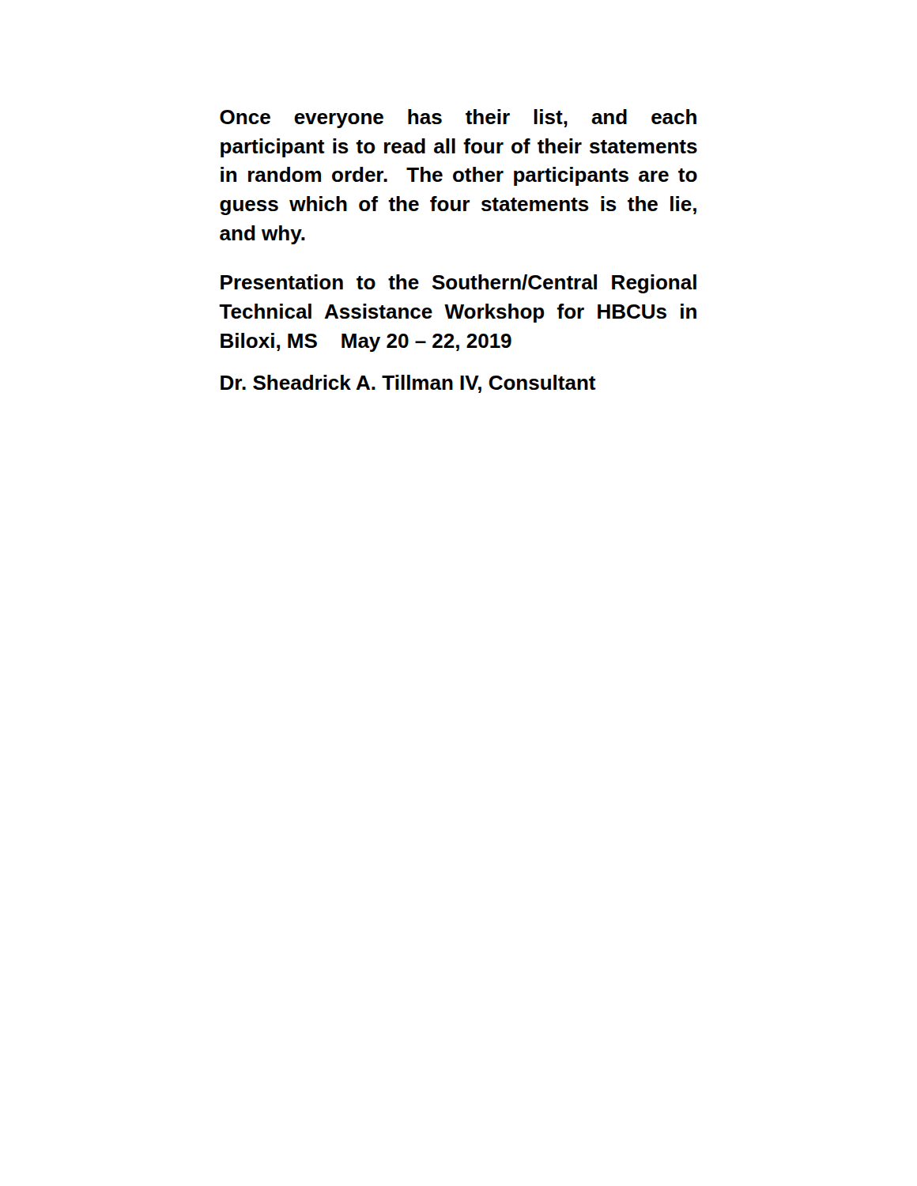Once everyone has their list, and each participant is to read all four of their statements in random order. The other participants are to guess which of the four statements is the lie, and why.
Presentation to the Southern/Central Regional Technical Assistance Workshop for HBCUs in Biloxi, MS May 20 – 22, 2019
Dr. Sheadrick A. Tillman IV, Consultant